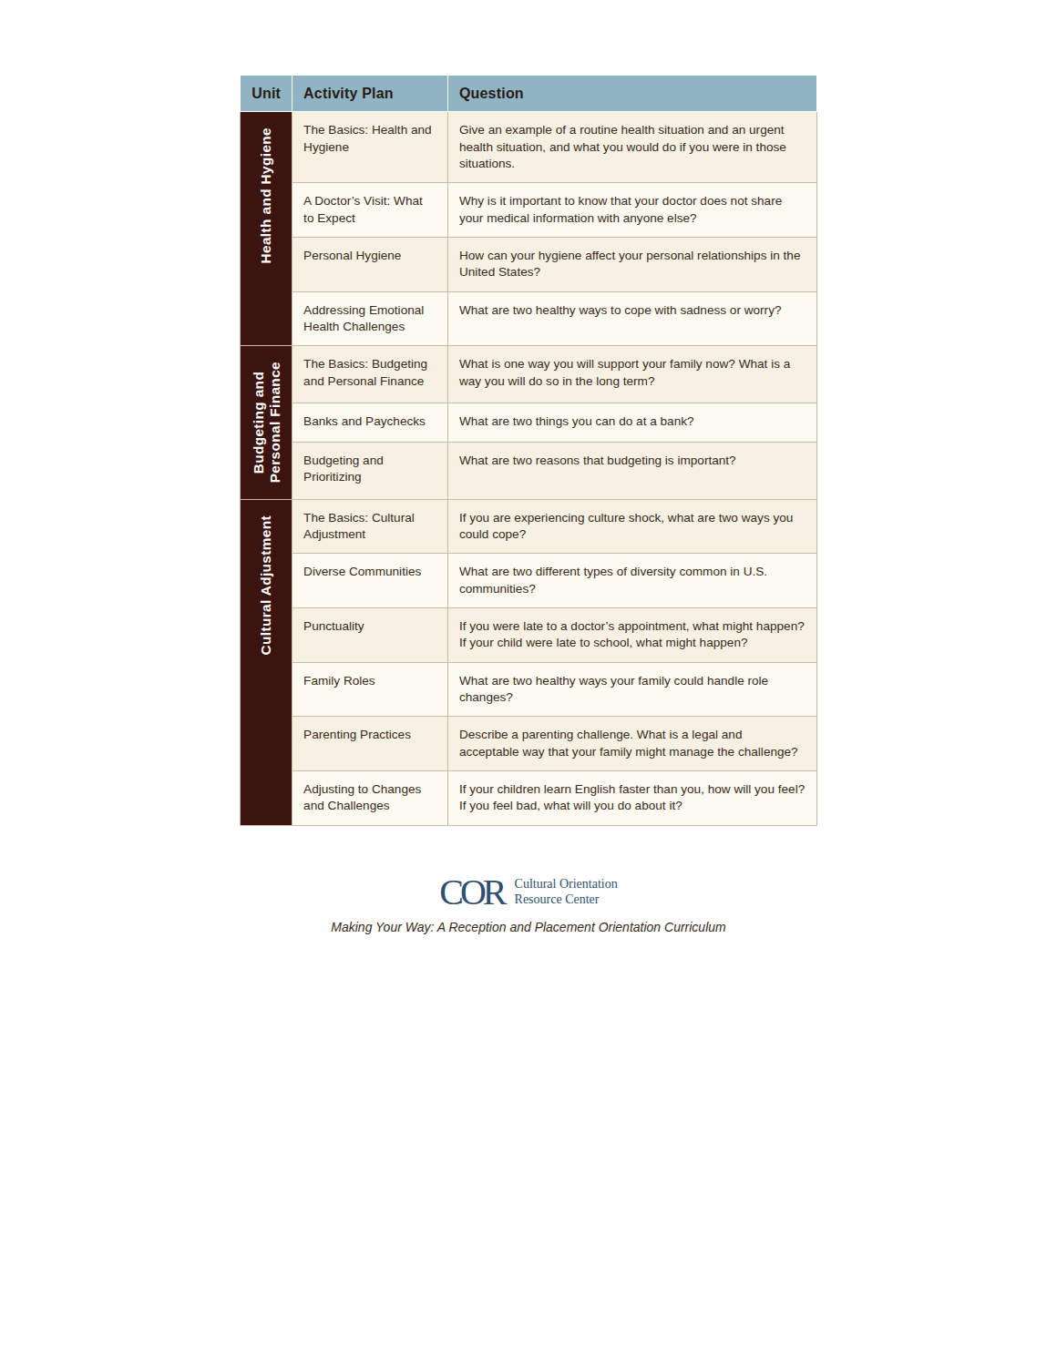| Unit | Activity Plan | Question |
| --- | --- | --- |
| Health and Hygiene | The Basics: Health and Hygiene | Give an example of a routine health situation and an urgent health situation, and what you would do if you were in those situations. |
| A Doctor’s Visit: What to Expect | Why is it important to know that your doctor does not share your medical information with anyone else? |
| Personal Hygiene | How can your hygiene affect your personal relationships in the United States? |
| Addressing Emotional Health Challenges | What are two healthy ways to cope with sadness or worry? |
| Budgeting and Personal Finance | The Basics: Budgeting and Personal Finance | What is one way you will support your family now? What is a way you will do so in the long term? |
| Banks and Paychecks | What are two things you can do at a bank? |
| Budgeting and Prioritizing | What are two reasons that budgeting is important? |
| Cultural Adjustment | The Basics: Cultural Adjustment | If you are experiencing culture shock, what are two ways you could cope? |
| Diverse Communities | What are two different types of diversity common in U.S. communities? |
| Punctuality | If you were late to a doctor’s appointment, what might happen? If your child were late to school, what might happen? |
| Family Roles | What are two healthy ways your family could handle role changes? |
| Parenting Practices | Describe a parenting challenge. What is a legal and acceptable way that your family might manage the challenge? |
| Adjusting to Changes and Challenges | If your children learn English faster than you, how will you feel? If you feel bad, what will you do about it? |
C O R Cultural Orientation
Resource Center
Making Your Way: A Reception and Placement Orientation Curriculum